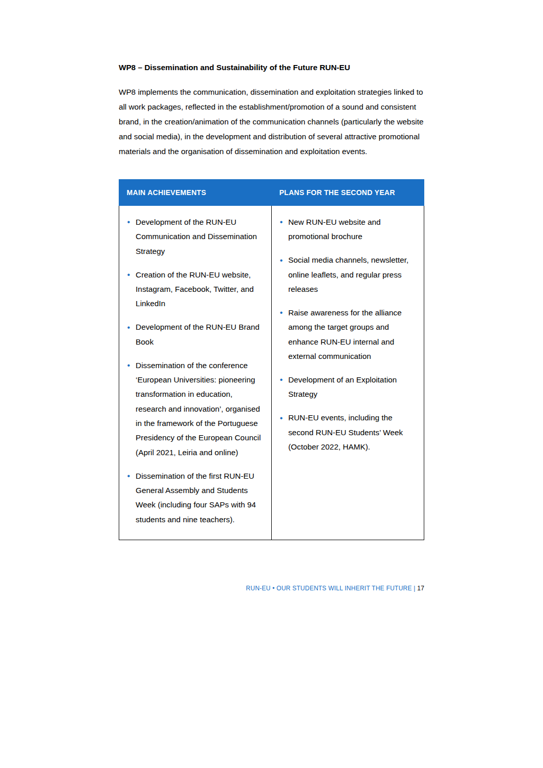WP8 – Dissemination and Sustainability of the Future RUN-EU
WP8 implements the communication, dissemination and exploitation strategies linked to all work packages, reflected in the establishment/promotion of a sound and consistent brand, in the creation/animation of the communication channels (particularly the website and social media), in the development and distribution of several attractive promotional materials and the organisation of dissemination and exploitation events.
| MAIN ACHIEVEMENTS | PLANS FOR THE SECOND YEAR |
| --- | --- |
| Development of the RUN-EU Communication and Dissemination Strategy Creation of the RUN-EU website, Instagram, Facebook, Twitter, and LinkedIn Development of the RUN-EU Brand Book Dissemination of the conference ‘European Universities: pioneering transformation in education, research and innovation’, organised in the framework of the Portuguese Presidency of the European Council (April 2021, Leiria and online) Dissemination of the first RUN-EU General Assembly and Students Week (including four SAPs with 94 students and nine teachers). | New RUN-EU website and promotional brochure Social media channels, newsletter, online leaflets, and regular press releases Raise awareness for the alliance among the target groups and enhance RUN-EU internal and external communication Development of an Exploitation Strategy RUN-EU events, including the second RUN-EU Students’ Week (October 2022, HAMK). |
RUN-EU • OUR STUDENTS WILL INHERIT THE FUTURE | 17